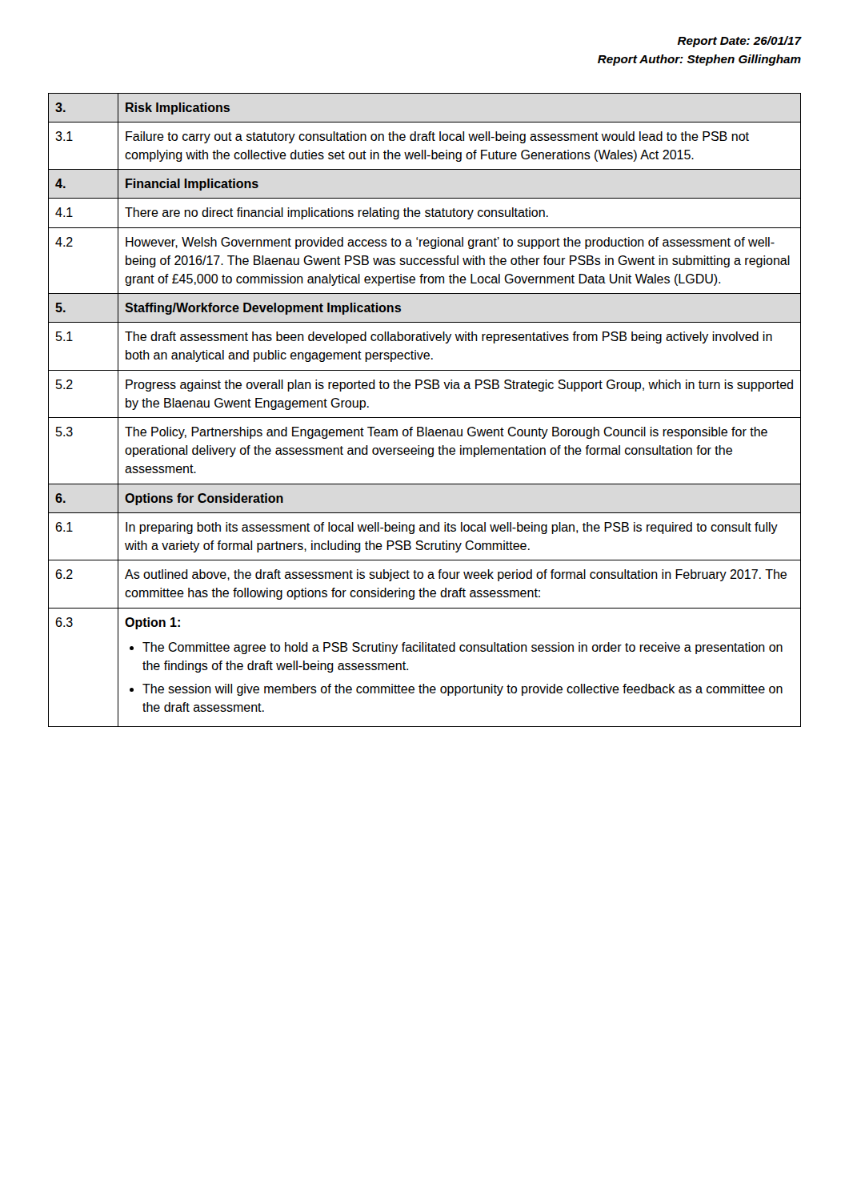Report Date: 26/01/17
Report Author: Stephen Gillingham
| 3. | Risk Implications |
| 3.1 | Failure to carry out a statutory consultation on the draft local well-being assessment would lead to the PSB not complying with the collective duties set out in the well-being of Future Generations (Wales) Act 2015. |
| 4. | Financial Implications |
| 4.1 | There are no direct financial implications relating the statutory consultation. |
| 4.2 | However, Welsh Government provided access to a ‘regional grant’ to support the production of assessment of well-being of 2016/17. The Blaenau Gwent PSB was successful with the other four PSBs in Gwent in submitting a regional grant of £45,000 to commission analytical expertise from the Local Government Data Unit Wales (LGDU). |
| 5. | Staffing/Workforce Development Implications |
| 5.1 | The draft assessment has been developed collaboratively with representatives from PSB being actively involved in both an analytical and public engagement perspective. |
| 5.2 | Progress against the overall plan is reported to the PSB via a PSB Strategic Support Group, which in turn is supported by the Blaenau Gwent Engagement Group. |
| 5.3 | The Policy, Partnerships and Engagement Team of Blaenau Gwent County Borough Council is responsible for the operational delivery of the assessment and overseeing the implementation of the formal consultation for the assessment. |
| 6. | Options for Consideration |
| 6.1 | In preparing both its assessment of local well-being and its local well-being plan, the PSB is required to consult fully with a variety of formal partners, including the PSB Scrutiny Committee. |
| 6.2 | As outlined above, the draft assessment is subject to a four week period of formal consultation in February 2017. The committee has the following options for considering the draft assessment: |
| 6.3 | Option 1: The Committee agree to hold a PSB Scrutiny facilitated consultation session in order to receive a presentation on the findings of the draft well-being assessment. The session will give members of the committee the opportunity to provide collective feedback as a committee on the draft assessment. |